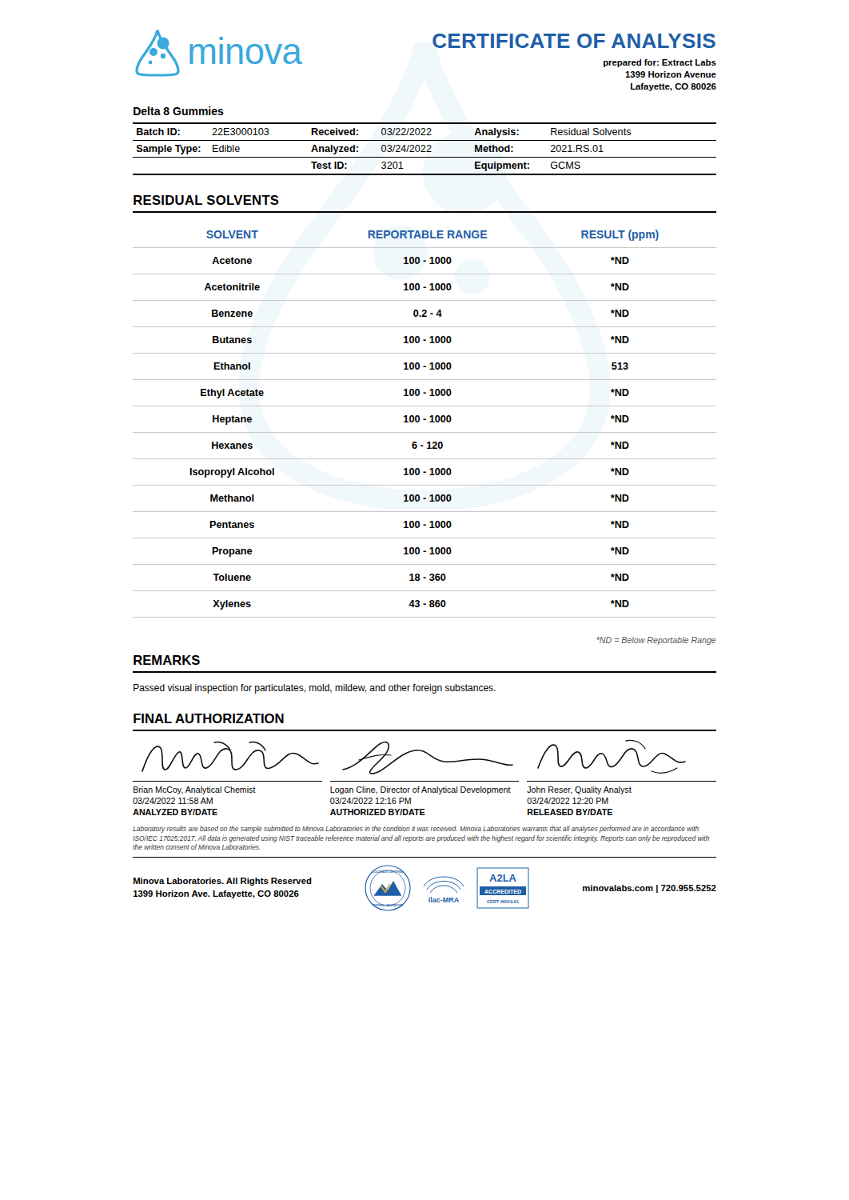minova
CERTIFICATE OF ANALYSIS
prepared for: Extract Labs
1399 Horizon Avenue
Lafayette, CO 80026
Delta 8 Gummies
| Batch ID: | 22E3000103 | Received: | 03/22/2022 | Analysis: | Residual Solvents |
| Sample Type: | Edible | Analyzed: | 03/24/2022 | Method: | 2021.RS.01 |
| | | Test ID: | 3201 | Equipment: | GCMS |
RESIDUAL SOLVENTS
| SOLVENT | REPORTABLE RANGE | RESULT (ppm) |
| --- | --- | --- |
| Acetone | 100 - 1000 | *ND |
| Acetonitrile | 100 - 1000 | *ND |
| Benzene | 0.2 - 4 | *ND |
| Butanes | 100 - 1000 | *ND |
| Ethanol | 100 - 1000 | 513 |
| Ethyl Acetate | 100 - 1000 | *ND |
| Heptane | 100 - 1000 | *ND |
| Hexanes | 6 - 120 | *ND |
| Isopropyl Alcohol | 100 - 1000 | *ND |
| Methanol | 100 - 1000 | *ND |
| Pentanes | 100 - 1000 | *ND |
| Propane | 100 - 1000 | *ND |
| Toluene | 18 - 360 | *ND |
| Xylenes | 43 - 860 | *ND |
*ND = Below Reportable Range
REMARKS
Passed visual inspection for particulates, mold, mildew, and other foreign substances.
FINAL AUTHORIZATION
Brian McCoy, Analytical Chemist
03/24/2022 11:58 AM
ANALYZED BY/DATE
Logan Cline, Director of Analytical Development
03/24/2022 12:16 PM
AUTHORIZED BY/DATE
John Reser, Quality Analyst
03/24/2022 12:20 PM
RELEASED BY/DATE
Laboratory results are based on the sample submitted to Minova Laboratories in the condition it was received. Minova Laboratories warrants that all analyses performed are in accordance with ISO/IEC 17025:2017. All data is generated using NIST traceable reference material and all reports are produced with the highest regard for scientific integrity. Reports can only be reproduced with the written consent of Minova Laboratories.
Minova Laboratories. All Rights Reserved
1399 Horizon Ave. Lafayette, CO 80026
COLORADO CERTIFIED TESTING LABORATORY ilac-MRA A2LA ACCREDITED CERT #6019.01
minovalabs.com | 720.955.5252